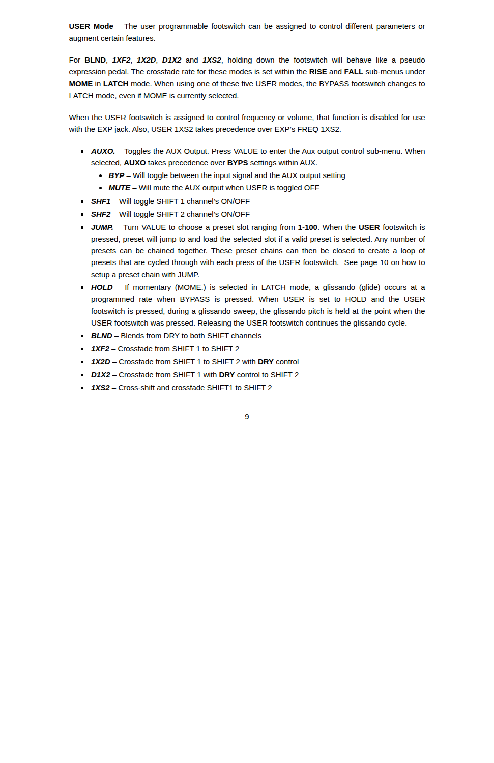USER Mode – The user programmable footswitch can be assigned to control different parameters or augment certain features.
For BLND, 1XF2, 1X2D, D1X2 and 1XS2, holding down the footswitch will behave like a pseudo expression pedal. The crossfade rate for these modes is set within the RISE and FALL sub-menus under MOME in LATCH mode. When using one of these five USER modes, the BYPASS footswitch changes to LATCH mode, even if MOME is currently selected.
When the USER footswitch is assigned to control frequency or volume, that function is disabled for use with the EXP jack. Also, USER 1XS2 takes precedence over EXP’s FREQ 1XS2.
AUXO. – Toggles the AUX Output. Press VALUE to enter the Aux output control sub-menu. When selected, AUXO takes precedence over BYPS settings within AUX.
BYP – Will toggle between the input signal and the AUX output setting
MUTE – Will mute the AUX output when USER is toggled OFF
SHF1 – Will toggle SHIFT 1 channel’s ON/OFF
SHF2 – Will toggle SHIFT 2 channel’s ON/OFF
JUMP. – Turn VALUE to choose a preset slot ranging from 1-100. When the USER footswitch is pressed, preset will jump to and load the selected slot if a valid preset is selected. Any number of presets can be chained together. These preset chains can then be closed to create a loop of presets that are cycled through with each press of the USER footswitch. See page 10 on how to setup a preset chain with JUMP.
HOLD – If momentary (MOME.) is selected in LATCH mode, a glissando (glide) occurs at a programmed rate when BYPASS is pressed. When USER is set to HOLD and the USER footswitch is pressed, during a glissando sweep, the glissando pitch is held at the point when the USER footswitch was pressed. Releasing the USER footswitch continues the glissando cycle.
BLND – Blends from DRY to both SHIFT channels
1XF2 – Crossfade from SHIFT 1 to SHIFT 2
1X2D – Crossfade from SHIFT 1 to SHIFT 2 with DRY control
D1X2 – Crossfade from SHIFT 1 with DRY control to SHIFT 2
1XS2 – Cross-shift and crossfade SHIFT1 to SHIFT 2
9